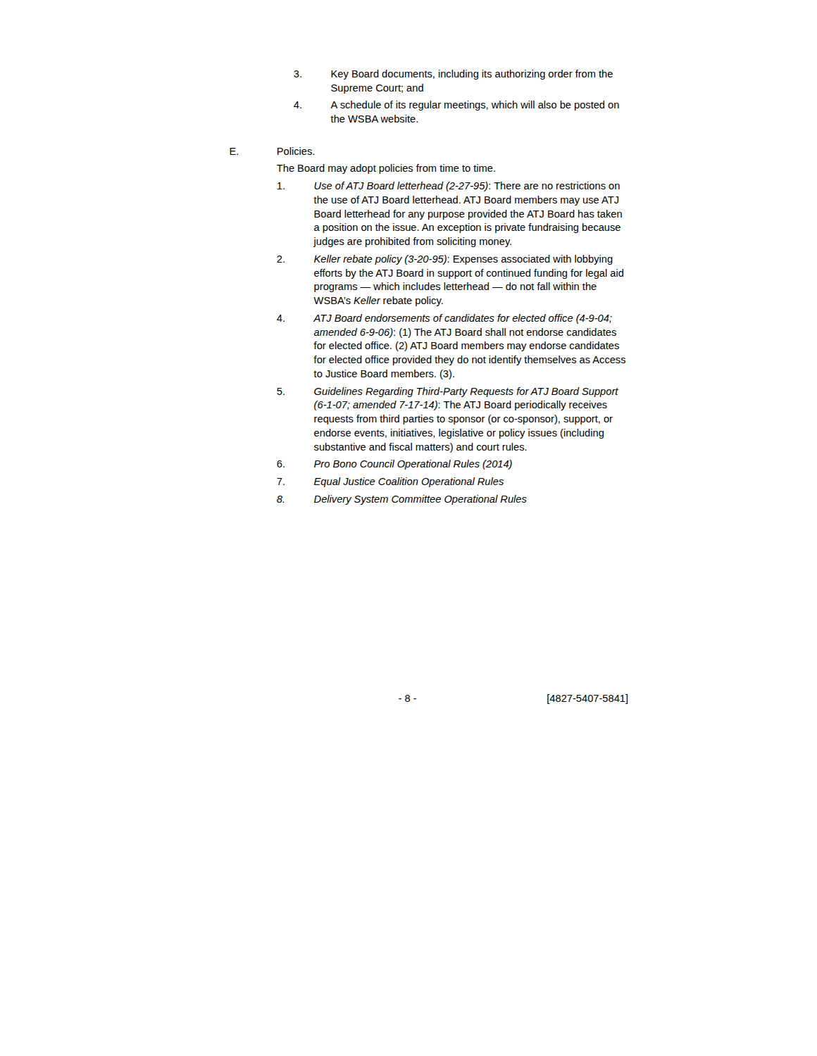3.
Key Board documents, including its authorizing order from the Supreme Court; and
4.
A schedule of its regular meetings, which will also be posted on the WSBA website.
E.
Policies.
The Board may adopt policies from time to time.
1.
Use of ATJ Board letterhead (2-27-95): There are no restrictions on the use of ATJ Board letterhead. ATJ Board members may use ATJ Board letterhead for any purpose provided the ATJ Board has taken a position on the issue. An exception is private fundraising because judges are prohibited from soliciting money.
2.
Keller rebate policy (3-20-95): Expenses associated with lobbying efforts by the ATJ Board in support of continued funding for legal aid programs — which includes letterhead — do not fall within the WSBA’s Keller rebate policy.
4.
ATJ Board endorsements of candidates for elected office (4-9-04; amended 6-9-06): (1) The ATJ Board shall not endorse candidates for elected office. (2) ATJ Board members may endorse candidates for elected office provided they do not identify themselves as Access to Justice Board members. (3).
5.
Guidelines Regarding Third-Party Requests for ATJ Board Support (6-1-07; amended 7-17-14): The ATJ Board periodically receives requests from third parties to sponsor (or co-sponsor), support, or endorse events, initiatives, legislative or policy issues (including substantive and fiscal matters) and court rules.
6.
Pro Bono Council Operational Rules (2014)
7.
Equal Justice Coalition Operational Rules
8.
Delivery System Committee Operational Rules
- 8 -
[4827-5407-5841]